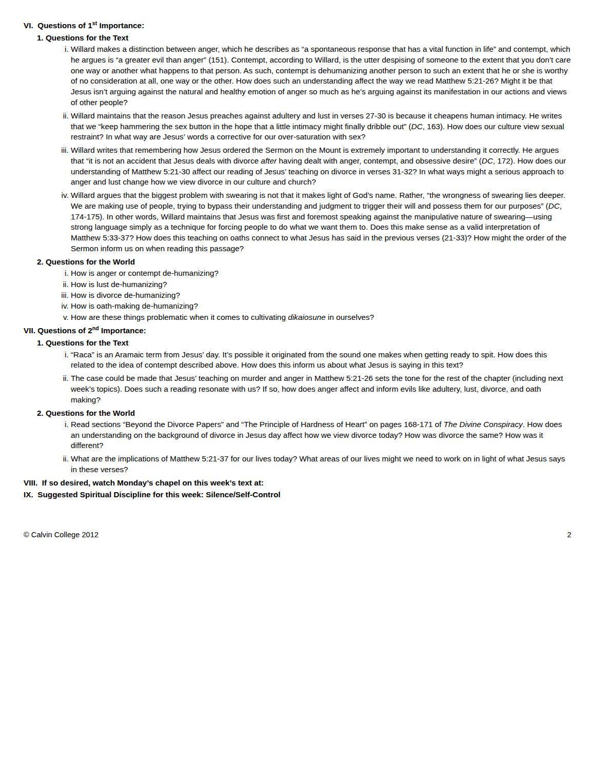VI. Questions of 1st Importance:
Questions for the Text
Willard makes a distinction between anger, which he describes as “a spontaneous response that has a vital function in life” and contempt, which he argues is “a greater evil than anger” (151). Contempt, according to Willard, is the utter despising of someone to the extent that you don’t care one way or another what happens to that person. As such, contempt is dehumanizing another person to such an extent that he or she is worthy of no consideration at all, one way or the other. How does such an understanding affect the way we read Matthew 5:21-26? Might it be that Jesus isn’t arguing against the natural and healthy emotion of anger so much as he’s arguing against its manifestation in our actions and views of other people?
Willard maintains that the reason Jesus preaches against adultery and lust in verses 27-30 is because it cheapens human intimacy. He writes that we “keep hammering the sex button in the hope that a little intimacy might finally dribble out” (DC, 163). How does our culture view sexual restraint? In what way are Jesus’ words a corrective for our over-saturation with sex?
Willard writes that remembering how Jesus ordered the Sermon on the Mount is extremely important to understanding it correctly. He argues that “it is not an accident that Jesus deals with divorce after having dealt with anger, contempt, and obsessive desire” (DC, 172). How does our understanding of Matthew 5:21-30 affect our reading of Jesus’ teaching on divorce in verses 31-32? In what ways might a serious approach to anger and lust change how we view divorce in our culture and church?
Willard argues that the biggest problem with swearing is not that it makes light of God’s name. Rather, “the wrongness of swearing lies deeper. We are making use of people, trying to bypass their understanding and judgment to trigger their will and possess them for our purposes” (DC, 174-175). In other words, Willard maintains that Jesus was first and foremost speaking against the manipulative nature of swearing—using strong language simply as a technique for forcing people to do what we want them to. Does this make sense as a valid interpretation of Matthew 5:33-37? How does this teaching on oaths connect to what Jesus has said in the previous verses (21-33)? How might the order of the Sermon inform us on when reading this passage?
Questions for the World
How is anger or contempt de-humanizing?
How is lust de-humanizing?
How is divorce de-humanizing?
How is oath-making de-humanizing?
How are these things problematic when it comes to cultivating dikaiosune in ourselves?
VII. Questions of 2nd Importance:
Questions for the Text
“Raca” is an Aramaic term from Jesus’ day. It’s possible it originated from the sound one makes when getting ready to spit. How does this related to the idea of contempt described above. How does this inform us about what Jesus is saying in this text?
The case could be made that Jesus’ teaching on murder and anger in Matthew 5:21-26 sets the tone for the rest of the chapter (including next week’s topics). Does such a reading resonate with us? If so, how does anger affect and inform evils like adultery, lust, divorce, and oath making?
Questions for the World
Read sections “Beyond the Divorce Papers” and “The Principle of Hardness of Heart” on pages 168-171 of The Divine Conspiracy. How does an understanding on the background of divorce in Jesus day affect how we view divorce today? How was divorce the same? How was it different?
What are the implications of Matthew 5:21-37 for our lives today? What areas of our lives might we need to work on in light of what Jesus says in these verses?
VIII. If so desired, watch Monday’s chapel on this week’s text at:
IX. Suggested Spiritual Discipline for this week: Silence/Self-Control
© Calvin College 2012 2